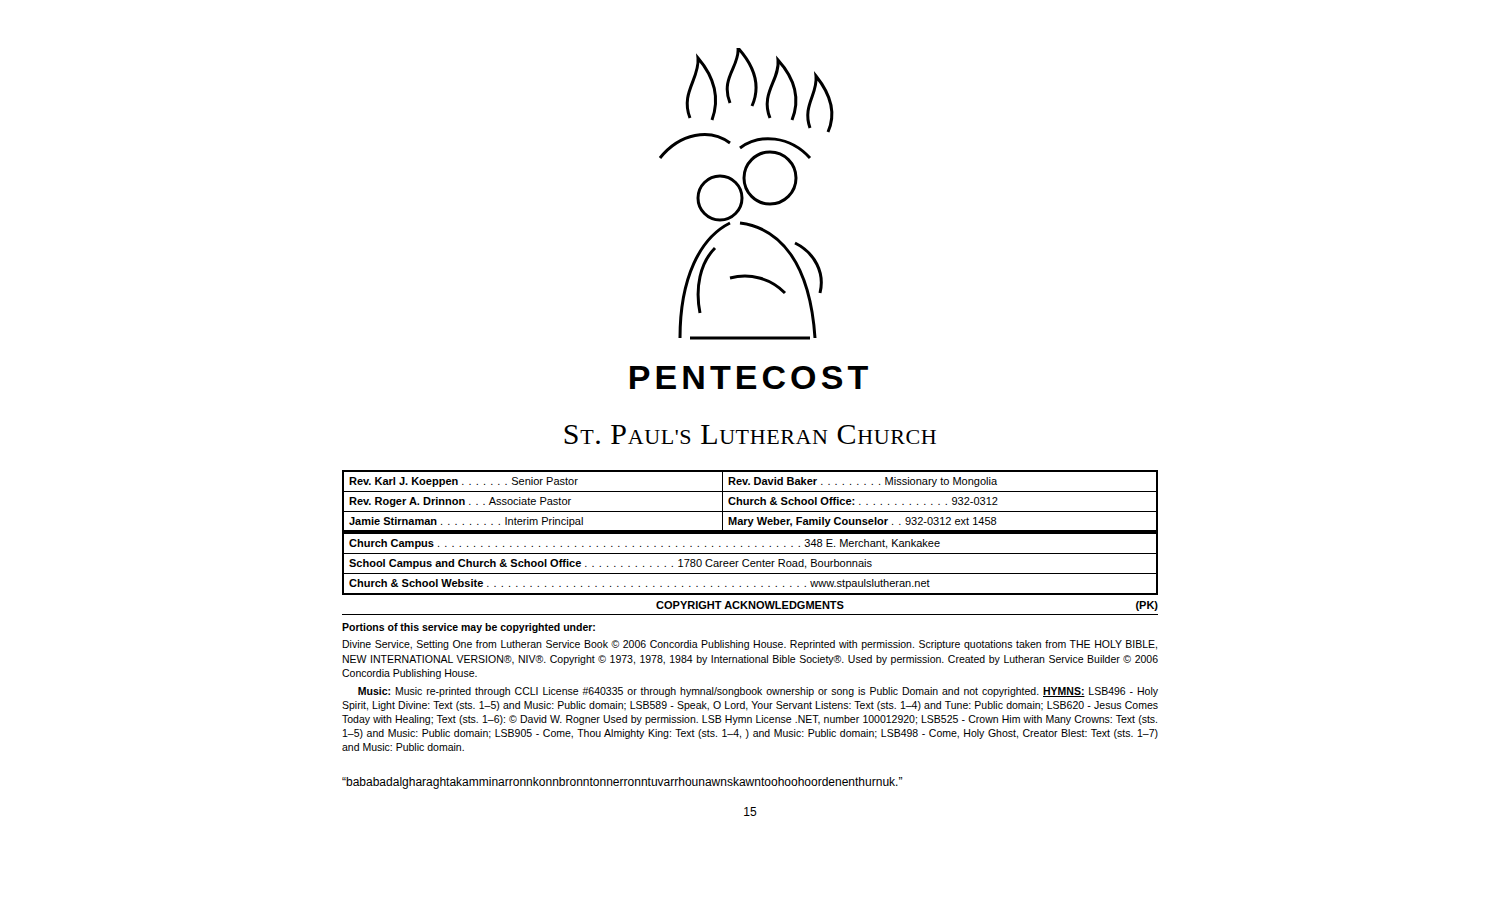PENTECOST
ST. PAUL'S LUTHERAN CHURCH
| Rev. Karl J. Koeppen . . . . . . . Senior Pastor | Rev. David Baker . . . . . . . . . Missionary to Mongolia |
| Rev. Roger A. Drinnon . . . Associate Pastor | Church & School Office: . . . . . . . . . . . . . 932-0312 |
| Jamie Stirnaman . . . . . . . . . Interim Principal | Mary Weber, Family Counselor . . 932-0312 ext 1458 |
| Church Campus . . . . . . . . . . . . . . . . . . . . . . . . . . . . . . . . . . . . . . . . . . . . . . . . . . . 348 E. Merchant, Kankakee |
| School Campus and Church & School Office . . . . . . . . . . . . . 1780 Career Center Road, Bourbonnais |
| Church & School Website . . . . . . . . . . . . . . . . . . . . . . . . . . . . . . . . . . . . . . . . . . . . . www.stpaulslutheran.net |
COPYRIGHT ACKNOWLEDGMENTS (PK)
Portions of this service may be copyrighted under:
Divine Service, Setting One from Lutheran Service Book © 2006 Concordia Publishing House. Reprinted with permission. Scripture quotations taken from THE HOLY BIBLE, NEW INTERNATIONAL VERSION®, NIV®. Copyright © 1973, 1978, 1984 by International Bible Society®. Used by permission. Created by Lutheran Service Builder © 2006 Concordia Publishing House.
Music: Music re-printed through CCLI License #640335 or through hymnal/songbook ownership or song is Public Domain and not copyrighted. HYMNS: LSB496 - Holy Spirit, Light Divine: Text (sts. 1–5) and Music: Public domain; LSB589 - Speak, O Lord, Your Servant Listens: Text (sts. 1–4) and Tune: Public domain; LSB620 - Jesus Comes Today with Healing; Text (sts. 1–6): © David W. Rogner Used by permission. LSB Hymn License .NET, number 100012920; LSB525 - Crown Him with Many Crowns: Text (sts. 1–5) and Music: Public domain; LSB905 - Come, Thou Almighty King: Text (sts. 1–4, ) and Music: Public domain; LSB498 - Come, Holy Ghost, Creator Blest: Text (sts. 1–7) and Music: Public domain.
“bababadalgharaghtakamminarronnkonnbronntonnerronntuvarrhounawnskawntoohoohoordenenthurnuk.”
15